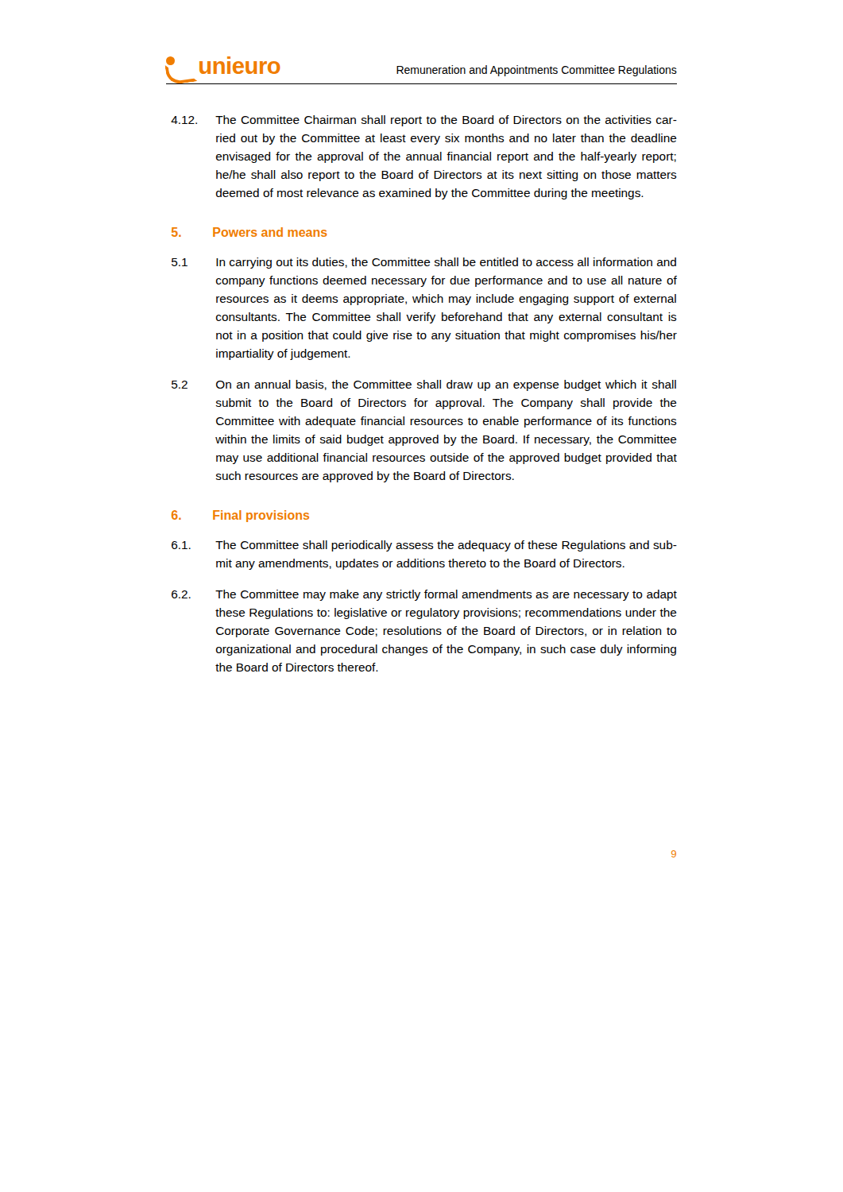unieuro
Remuneration and Appointments Committee Regulations
4.12.
The Committee Chairman shall report to the Board of Directors on the activities carried out by the Committee at least every six months and no later than the deadline envisaged for the approval of the annual financial report and the half-yearly report; he/he shall also report to the Board of Directors at its next sitting on those matters deemed of most relevance as examined by the Committee during the meetings.
5. Powers and means
5.1
In carrying out its duties, the Committee shall be entitled to access all information and company functions deemed necessary for due performance and to use all nature of resources as it deems appropriate, which may include engaging support of external consultants. The Committee shall verify beforehand that any external consultant is not in a position that could give rise to any situation that might compromises his/her impartiality of judgement.
5.2
On an annual basis, the Committee shall draw up an expense budget which it shall submit to the Board of Directors for approval. The Company shall provide the Committee with adequate financial resources to enable performance of its functions within the limits of said budget approved by the Board. If necessary, the Committee may use additional financial resources outside of the approved budget provided that such resources are approved by the Board of Directors.
6. Final provisions
6.1.
The Committee shall periodically assess the adequacy of these Regulations and submit any amendments, updates or additions thereto to the Board of Directors.
6.2.
The Committee may make any strictly formal amendments as are necessary to adapt these Regulations to: legislative or regulatory provisions; recommendations under the Corporate Governance Code; resolutions of the Board of Directors, or in relation to organizational and procedural changes of the Company, in such case duly informing the Board of Directors thereof.
9